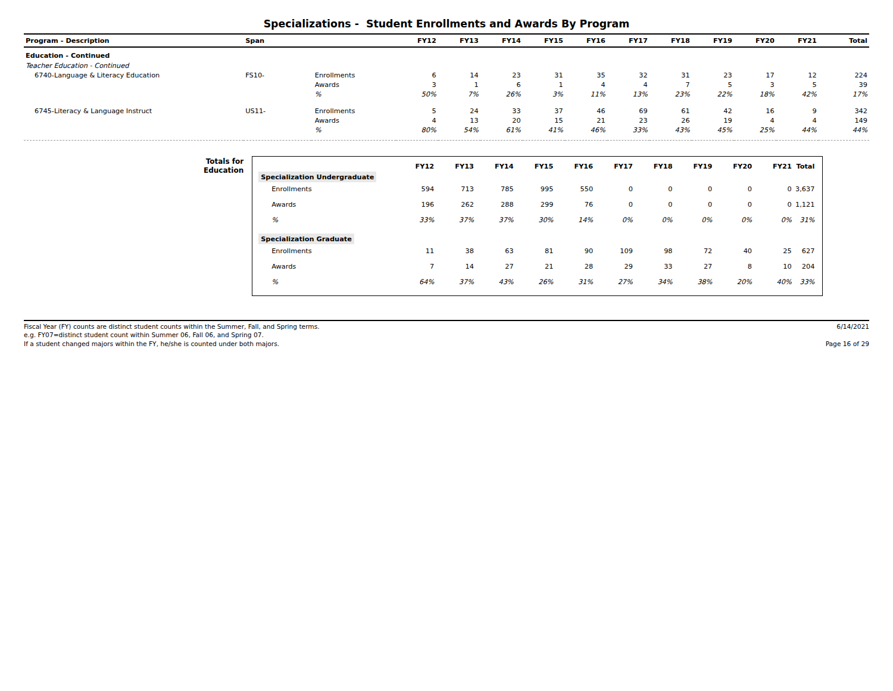Specializations - Student Enrollments and Awards By Program
| Program - Description | Span | | FY12 | FY13 | FY14 | FY15 | FY16 | FY17 | FY18 | FY19 | FY20 | FY21 | Total |
| --- | --- | --- | --- | --- | --- | --- | --- | --- | --- | --- | --- | --- | --- |
| Education - Continued |
| Teacher Education - Continued |
| 6740-Language & Literacy Education | FS10- | Enrollments | 6 | 14 | 23 | 31 | 35 | 32 | 31 | 23 | 17 | 12 | 224 |
| | | Awards | 3 | 1 | 6 | 1 | 4 | 4 | 7 | 5 | 3 | 5 | 39 |
| | | % | 50% | 7% | 26% | 3% | 11% | 13% | 23% | 22% | 18% | 42% | 17% |
| 6745-Literacy & Language Instruct | US11- | Enrollments | 5 | 24 | 33 | 37 | 46 | 69 | 61 | 42 | 16 | 9 | 342 |
| | | Awards | 4 | 13 | 20 | 15 | 21 | 23 | 26 | 19 | 4 | 4 | 149 |
| | | % | 80% | 54% | 61% | 41% | 46% | 33% | 43% | 45% | 25% | 44% | 44% |
Totals for
Education
| | FY12 | FY13 | FY14 | FY15 | FY16 | FY17 | FY18 | FY19 | FY20 | FY21 | Total |
| --- | --- | --- | --- | --- | --- | --- | --- | --- | --- | --- | --- |
| Specialization Undergraduate |
| Enrollments | 594 | 713 | 785 | 995 | 550 | 0 | 0 | 0 | 0 | 0 | 3,637 |
| Awards | 196 | 262 | 288 | 299 | 76 | 0 | 0 | 0 | 0 | 0 | 1,121 |
| % | 33% | 37% | 37% | 30% | 14% | 0% | 0% | 0% | 0% | 0% | 31% |
| Specialization Graduate |
| Enrollments | 11 | 38 | 63 | 81 | 90 | 109 | 98 | 72 | 40 | 25 | 627 |
| Awards | 7 | 14 | 27 | 21 | 28 | 29 | 33 | 27 | 8 | 10 | 204 |
| % | 64% | 37% | 43% | 26% | 31% | 27% | 34% | 38% | 20% | 40% | 33% |
Fiscal Year (FY) counts are distinct student counts within the Summer, Fall, and Spring terms.
e.g. FY07=distinct student count within Summer 06, Fall 06, and Spring 07.
If a student changed majors within the FY, he/she is counted under both majors.
6/14/2021
Page 16 of 29